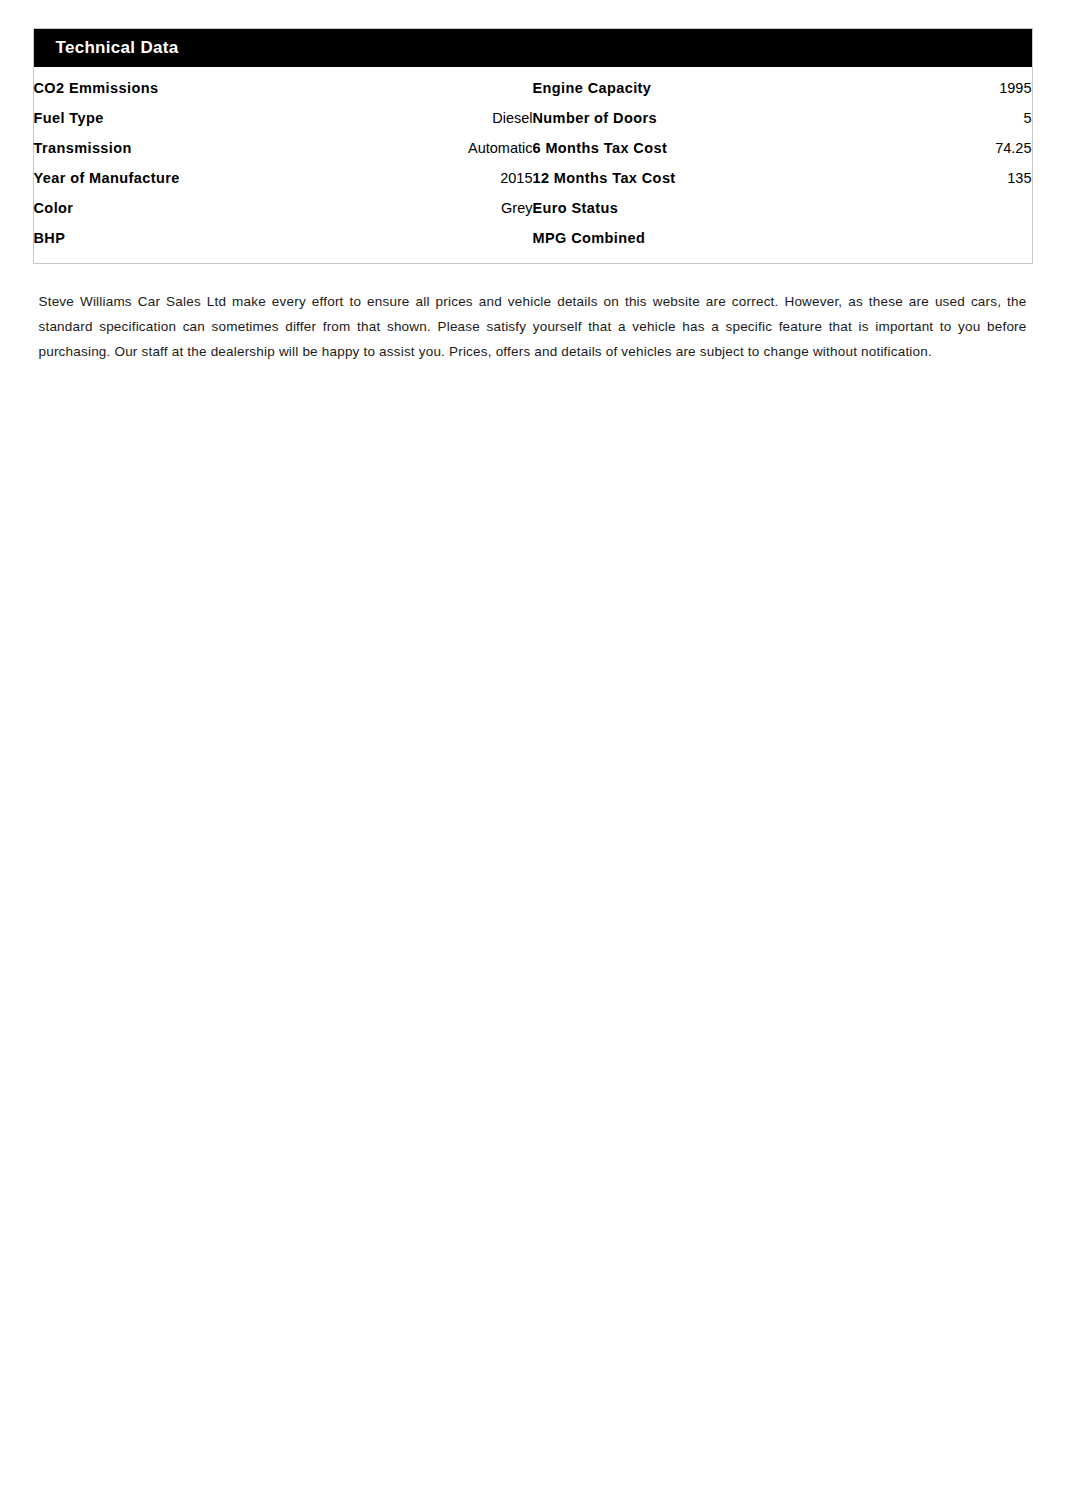Technical Data
| CO2 Emmissions | | Engine Capacity | 1995 |
| Fuel Type | Diesel | Number of Doors | 5 |
| Transmission | Automatic | 6 Months Tax Cost | 74.25 |
| Year of Manufacture | 2015 | 12 Months Tax Cost | 135 |
| Color | Grey | Euro Status | |
| BHP | | MPG Combined | |
Steve Williams Car Sales Ltd make every effort to ensure all prices and vehicle details on this website are correct. However, as these are used cars, the standard specification can sometimes differ from that shown. Please satisfy yourself that a vehicle has a specific feature that is important to you before purchasing. Our staff at the dealership will be happy to assist you. Prices, offers and details of vehicles are subject to change without notification.